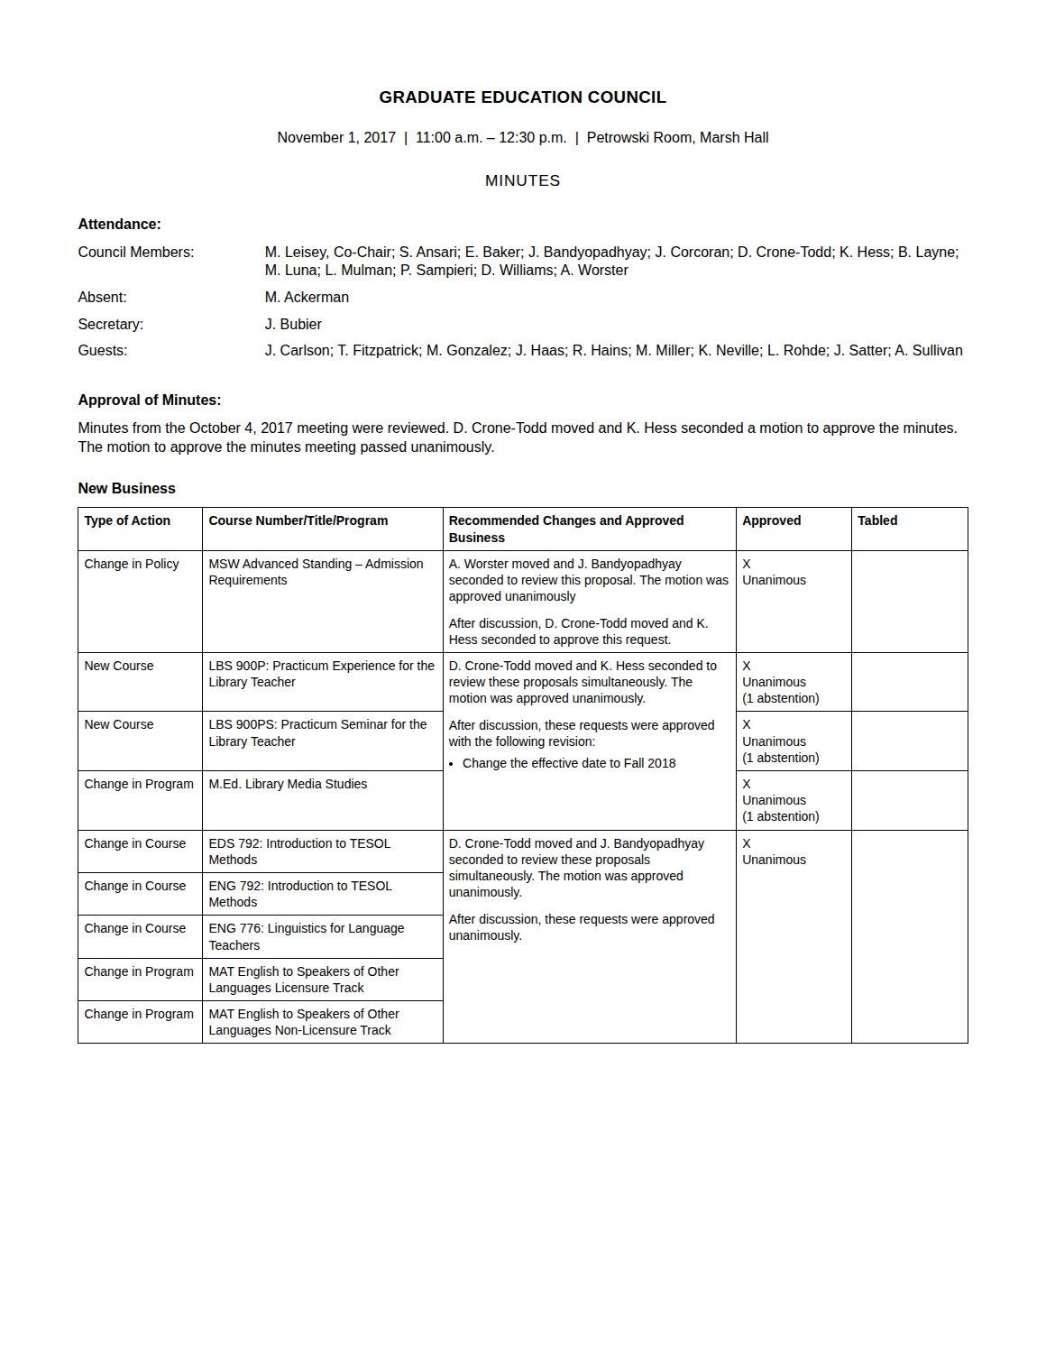GRADUATE EDUCATION COUNCIL
November 1, 2017 | 11:00 a.m. – 12:30 p.m. | Petrowski Room, Marsh Hall
MINUTES
Attendance:
| Council Members: | M. Leisey, Co-Chair; S. Ansari; E. Baker; J. Bandyopadhyay; J. Corcoran; D. Crone-Todd; K. Hess; B. Layne; M. Luna; L. Mulman; P. Sampieri; D. Williams; A. Worster |
| Absent: | M. Ackerman |
| Secretary: | J. Bubier |
| Guests: | J. Carlson; T. Fitzpatrick; M. Gonzalez; J. Haas; R. Hains; M. Miller; K. Neville; L. Rohde; J. Satter; A. Sullivan |
Approval of Minutes:
Minutes from the October 4, 2017 meeting were reviewed. D. Crone-Todd moved and K. Hess seconded a motion to approve the minutes. The motion to approve the minutes meeting passed unanimously.
New Business
| Type of Action | Course Number/Title/Program | Recommended Changes and Approved Business | Approved | Tabled |
| --- | --- | --- | --- | --- |
| Change in Policy | MSW Advanced Standing – Admission Requirements | A. Worster moved and J. Bandyopadhyay seconded to review this proposal. The motion was approved unanimously After discussion, D. Crone-Todd moved and K. Hess seconded to approve this request. | X Unanimous | |
| New Course | LBS 900P: Practicum Experience for the Library Teacher | D. Crone-Todd moved and K. Hess seconded to review these proposals simultaneously. The motion was approved unanimously. After discussion, these requests were approved with the following revision: Change the effective date to Fall 2018 | X Unanimous (1 abstention) | |
| New Course | LBS 900PS: Practicum Seminar for the Library Teacher | X Unanimous (1 abstention) | |
| Change in Program | M.Ed. Library Media Studies | X Unanimous (1 abstention) | |
| Change in Course | EDS 792: Introduction to TESOL Methods | D. Crone-Todd moved and J. Bandyopadhyay seconded to review these proposals simultaneously. The motion was approved unanimously. After discussion, these requests were approved unanimously. | X Unanimous | |
| Change in Course | ENG 792: Introduction to TESOL Methods |
| Change in Course | ENG 776: Linguistics for Language Teachers |
| Change in Program | MAT English to Speakers of Other Languages Licensure Track |
| Change in Program | MAT English to Speakers of Other Languages Non-Licensure Track |